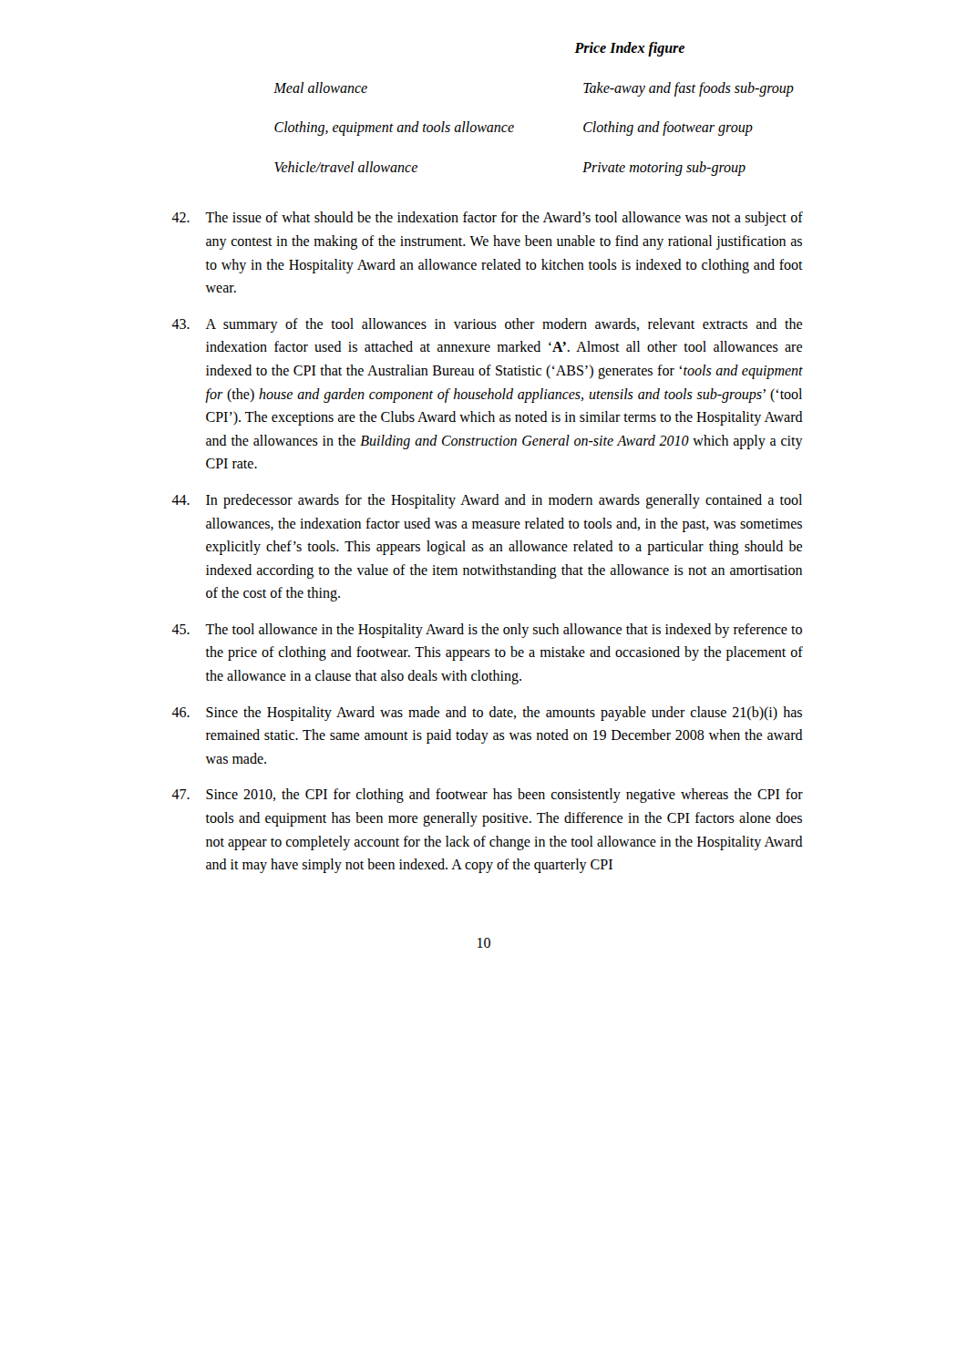Price Index figure
Meal allowance
Take-away and fast foods sub-group
Clothing, equipment and tools allowance
Clothing and footwear group
Vehicle/travel allowance
Private motoring sub-group
The issue of what should be the indexation factor for the Award’s tool allowance was not a subject of any contest in the making of the instrument. We have been unable to find any rational justification as to why in the Hospitality Award an allowance related to kitchen tools is indexed to clothing and foot wear.
A summary of the tool allowances in various other modern awards, relevant extracts and the indexation factor used is attached at annexure marked ‘A’. Almost all other tool allowances are indexed to the CPI that the Australian Bureau of Statistic (‘ABS’) generates for ‘tools and equipment for (the) house and garden component of household appliances, utensils and tools sub-groups’ (‘tool CPI’). The exceptions are the Clubs Award which as noted is in similar terms to the Hospitality Award and the allowances in the Building and Construction General on-site Award 2010 which apply a city CPI rate.
In predecessor awards for the Hospitality Award and in modern awards generally contained a tool allowances, the indexation factor used was a measure related to tools and, in the past, was sometimes explicitly chef’s tools. This appears logical as an allowance related to a particular thing should be indexed according to the value of the item notwithstanding that the allowance is not an amortisation of the cost of the thing.
The tool allowance in the Hospitality Award is the only such allowance that is indexed by reference to the price of clothing and footwear. This appears to be a mistake and occasioned by the placement of the allowance in a clause that also deals with clothing.
Since the Hospitality Award was made and to date, the amounts payable under clause 21(b)(i) has remained static. The same amount is paid today as was noted on 19 December 2008 when the award was made.
Since 2010, the CPI for clothing and footwear has been consistently negative whereas the CPI for tools and equipment has been more generally positive. The difference in the CPI factors alone does not appear to completely account for the lack of change in the tool allowance in the Hospitality Award and it may have simply not been indexed. A copy of the quarterly CPI
10